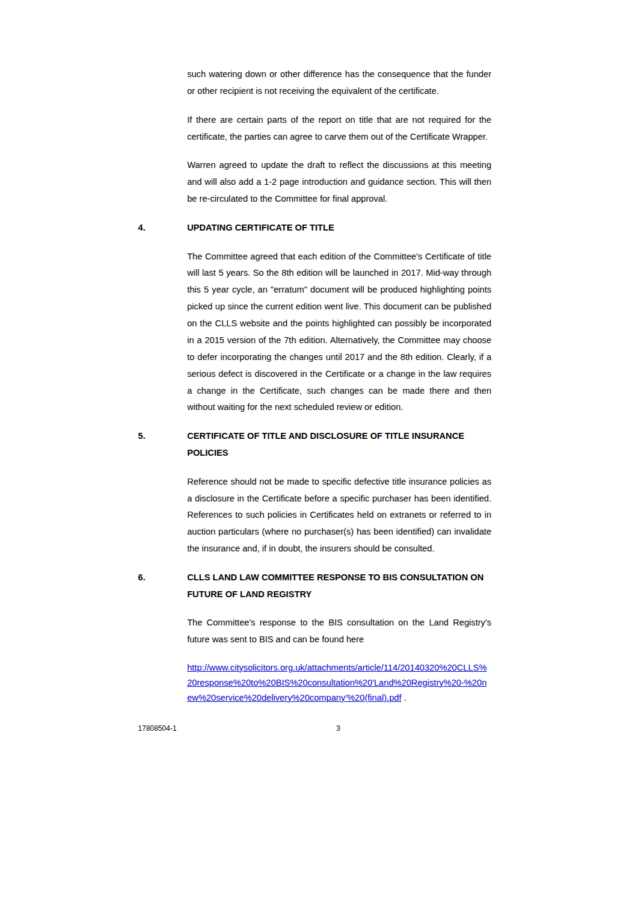such watering down or other difference has the consequence that the funder or other recipient is not receiving the equivalent of the certificate.
If there are certain parts of the report on title that are not required for the certificate, the parties can agree to carve them out of the Certificate Wrapper.
Warren agreed to update the draft to reflect the discussions at this meeting and will also add a 1-2 page introduction and guidance section. This will then be re-circulated to the Committee for final approval.
4. UPDATING CERTIFICATE OF TITLE
The Committee agreed that each edition of the Committee's Certificate of title will last 5 years. So the 8th edition will be launched in 2017. Mid-way through this 5 year cycle, an "erratum" document will be produced highlighting points picked up since the current edition went live. This document can be published on the CLLS website and the points highlighted can possibly be incorporated in a 2015 version of the 7th edition. Alternatively, the Committee may choose to defer incorporating the changes until 2017 and the 8th edition. Clearly, if a serious defect is discovered in the Certificate or a change in the law requires a change in the Certificate, such changes can be made there and then without waiting for the next scheduled review or edition.
5. CERTIFICATE OF TITLE AND DISCLOSURE OF TITLE INSURANCE POLICIES
Reference should not be made to specific defective title insurance policies as a disclosure in the Certificate before a specific purchaser has been identified. References to such policies in Certificates held on extranets or referred to in auction particulars (where no purchaser(s) has been identified) can invalidate the insurance and, if in doubt, the insurers should be consulted.
6. CLLS LAND LAW COMMITTEE RESPONSE TO BIS CONSULTATION ON FUTURE OF LAND REGISTRY
The Committee's response to the BIS consultation on the Land Registry's future was sent to BIS and can be found here
http://www.citysolicitors.org.uk/attachments/article/114/20140320%20CLLS%20response%20to%20BIS%20consultation%20'Land%20Registry%20-%20new%20service%20delivery%20company'%20(final).pdf .
17808504-1
3